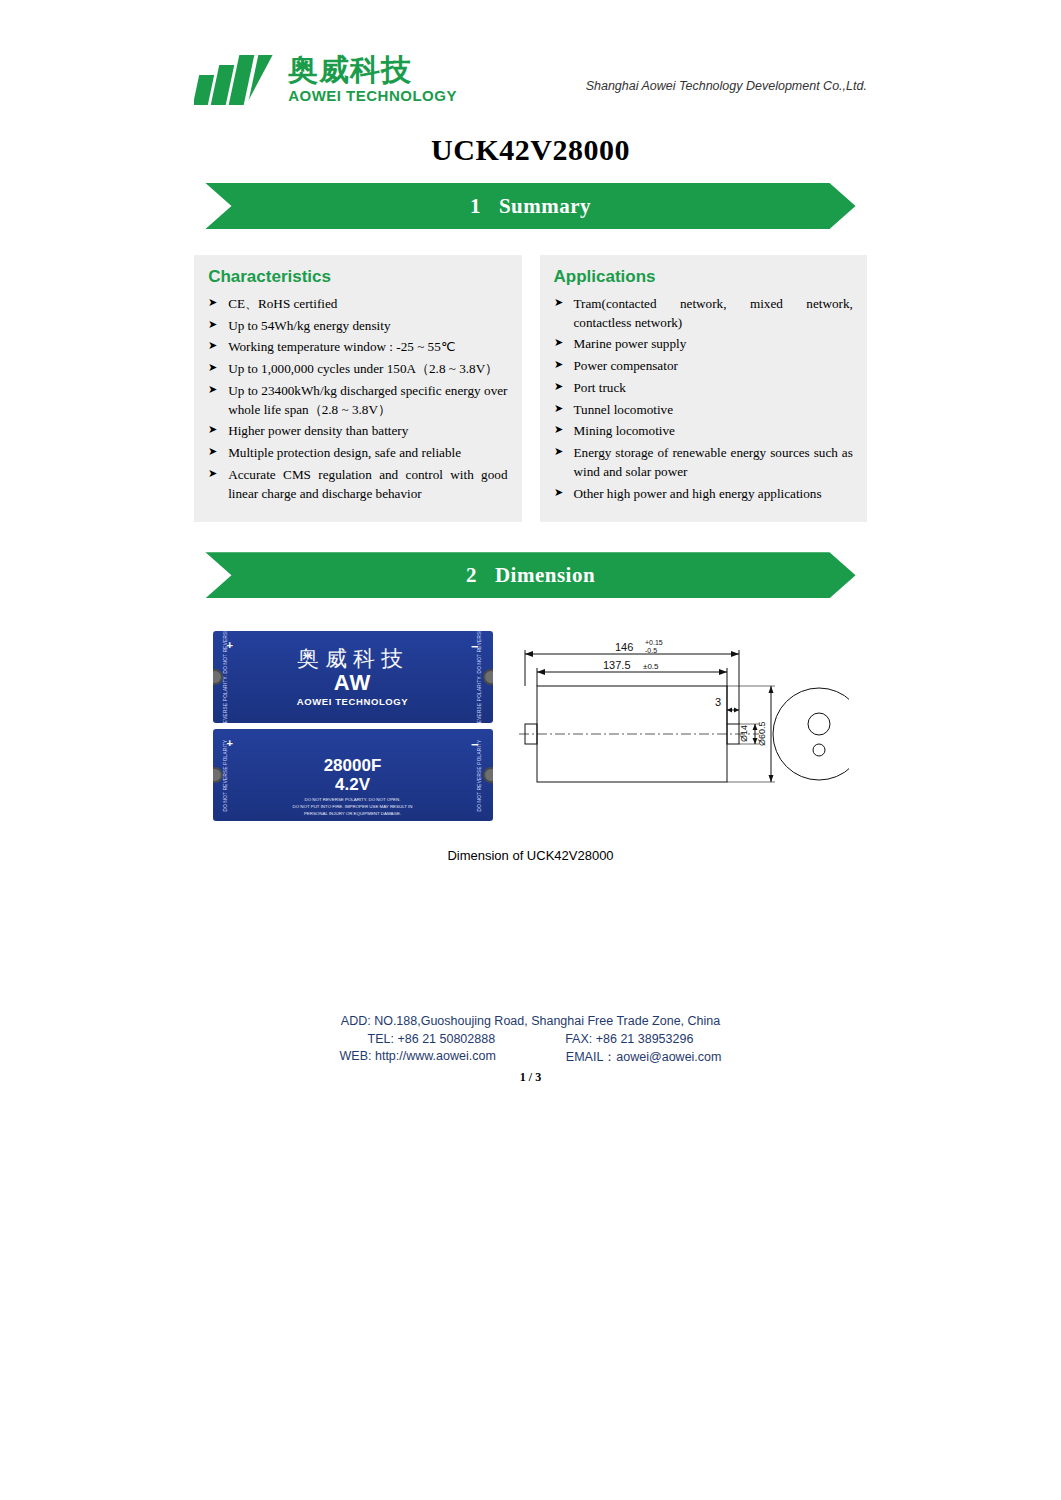奥威科技
AOWEI TECHNOLOGY
Shanghai Aowei Technology Development Co.,Ltd.
UCK42V28000
1 Summary
Characteristics
CE、RoHS certified
Up to 54Wh/kg energy density
Working temperature window : -25 ~ 55℃
Up to 1,000,000 cycles under 150A（2.8 ~ 3.8V）
Up to 23400kWh/kg discharged specific energy over whole life span（2.8 ~ 3.8V）
Higher power density than battery
Multiple protection design, safe and reliable
Accurate CMS regulation and control with good linear charge and discharge behavior
Applications
Tram(contacted network, mixed network, contactless network)
Marine power supply
Power compensator
Port truck
Tunnel locomotive
Mining locomotive
Energy storage of renewable energy sources such as wind and solar power
Other high power and high energy applications
2 Dimension
REVERSE POLARITY. DO NOT REVERSE
REVERSE POLARITY. DO NOT REVERSE
+
−
奥威科技
AW
AOWEI TECHNOLOGY
DO NOT REVERSE POLARITY
DO NOT REVERSE POLARITY
+
−
28000F
4.2V
DO NOT REVERSE POLARITY. DO NOT OPEN.
DO NOT PUT INTO FIRE. IMPROPER USE MAY RESULT IN
PERSONAL INJURY OR EQUIPMENT DAMAGE.
146 +0.15 -0.5 137.5 ±0.5 3 Ø14 Ø60.5
Dimension of UCK42V28000
ADD: NO.188,Guoshoujing Road, Shanghai Free Trade Zone, China
TEL: +86 21 50802888 FAX: +86 21 38953296
WEB: http://www.aowei.com EMAIL：aowei@aowei.com
1 / 3